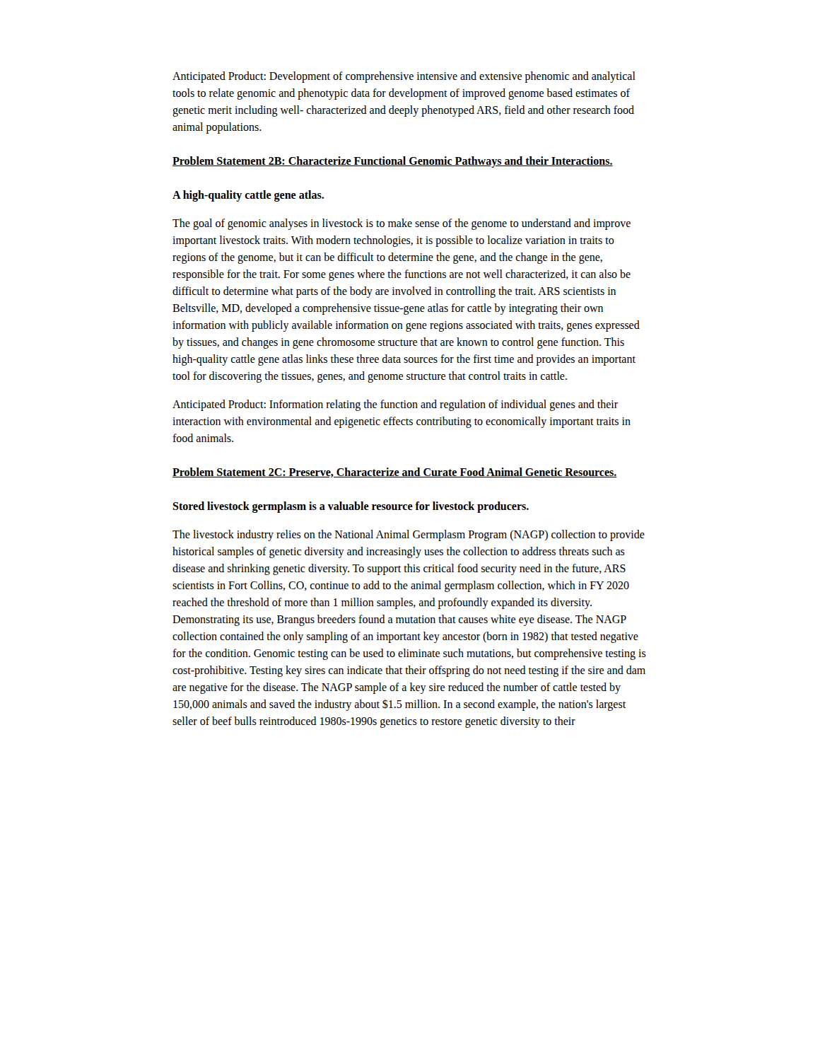Anticipated Product: Development of comprehensive intensive and extensive phenomic and analytical tools to relate genomic and phenotypic data for development of improved genome based estimates of genetic merit including well- characterized and deeply phenotyped ARS, field and other research food animal populations.
Problem Statement 2B: Characterize Functional Genomic Pathways and their Interactions.
A high-quality cattle gene atlas.
The goal of genomic analyses in livestock is to make sense of the genome to understand and improve important livestock traits. With modern technologies, it is possible to localize variation in traits to regions of the genome, but it can be difficult to determine the gene, and the change in the gene, responsible for the trait. For some genes where the functions are not well characterized, it can also be difficult to determine what parts of the body are involved in controlling the trait. ARS scientists in Beltsville, MD, developed a comprehensive tissue-gene atlas for cattle by integrating their own information with publicly available information on gene regions associated with traits, genes expressed by tissues, and changes in gene chromosome structure that are known to control gene function. This high-quality cattle gene atlas links these three data sources for the first time and provides an important tool for discovering the tissues, genes, and genome structure that control traits in cattle.
Anticipated Product: Information relating the function and regulation of individual genes and their interaction with environmental and epigenetic effects contributing to economically important traits in food animals.
Problem Statement 2C: Preserve, Characterize and Curate Food Animal Genetic Resources.
Stored livestock germplasm is a valuable resource for livestock producers.
The livestock industry relies on the National Animal Germplasm Program (NAGP) collection to provide historical samples of genetic diversity and increasingly uses the collection to address threats such as disease and shrinking genetic diversity. To support this critical food security need in the future, ARS scientists in Fort Collins, CO, continue to add to the animal germplasm collection, which in FY 2020 reached the threshold of more than 1 million samples, and profoundly expanded its diversity. Demonstrating its use, Brangus breeders found a mutation that causes white eye disease. The NAGP collection contained the only sampling of an important key ancestor (born in 1982) that tested negative for the condition. Genomic testing can be used to eliminate such mutations, but comprehensive testing is cost-prohibitive. Testing key sires can indicate that their offspring do not need testing if the sire and dam are negative for the disease. The NAGP sample of a key sire reduced the number of cattle tested by 150,000 animals and saved the industry about $1.5 million. In a second example, the nation's largest seller of beef bulls reintroduced 1980s-1990s genetics to restore genetic diversity to their